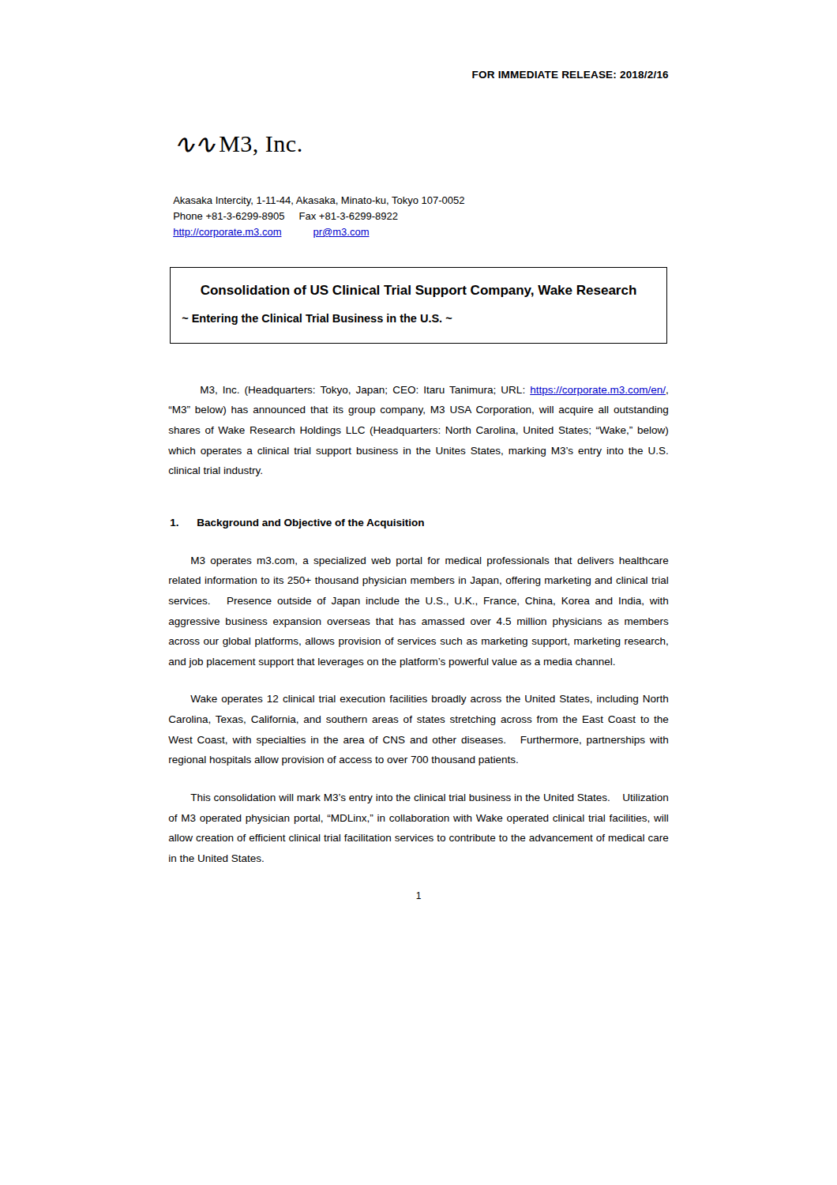FOR IMMEDIATE RELEASE: 2018/2/16
∿∿M3, Inc.
Akasaka Intercity, 1-11-44, Akasaka, Minato-ku, Tokyo 107-0052
Phone +81-3-6299-8905 Fax +81-3-6299-8922
http://corporate.m3.com pr@m3.com
Consolidation of US Clinical Trial Support Company, Wake Research
~ Entering the Clinical Trial Business in the U.S. ~
M3, Inc. (Headquarters: Tokyo, Japan; CEO: Itaru Tanimura; URL: https://corporate.m3.com/en/, “M3” below) has announced that its group company, M3 USA Corporation, will acquire all outstanding shares of Wake Research Holdings LLC (Headquarters: North Carolina, United States; “Wake,” below) which operates a clinical trial support business in the Unites States, marking M3’s entry into the U.S. clinical trial industry.
1. Background and Objective of the Acquisition
M3 operates m3.com, a specialized web portal for medical professionals that delivers healthcare related information to its 250+ thousand physician members in Japan, offering marketing and clinical trial services. Presence outside of Japan include the U.S., U.K., France, China, Korea and India, with aggressive business expansion overseas that has amassed over 4.5 million physicians as members across our global platforms, allows provision of services such as marketing support, marketing research, and job placement support that leverages on the platform’s powerful value as a media channel.
Wake operates 12 clinical trial execution facilities broadly across the United States, including North Carolina, Texas, California, and southern areas of states stretching across from the East Coast to the West Coast, with specialties in the area of CNS and other diseases. Furthermore, partnerships with regional hospitals allow provision of access to over 700 thousand patients.
This consolidation will mark M3’s entry into the clinical trial business in the United States. Utilization of M3 operated physician portal, “MDLinx,” in collaboration with Wake operated clinical trial facilities, will allow creation of efficient clinical trial facilitation services to contribute to the advancement of medical care in the United States.
1